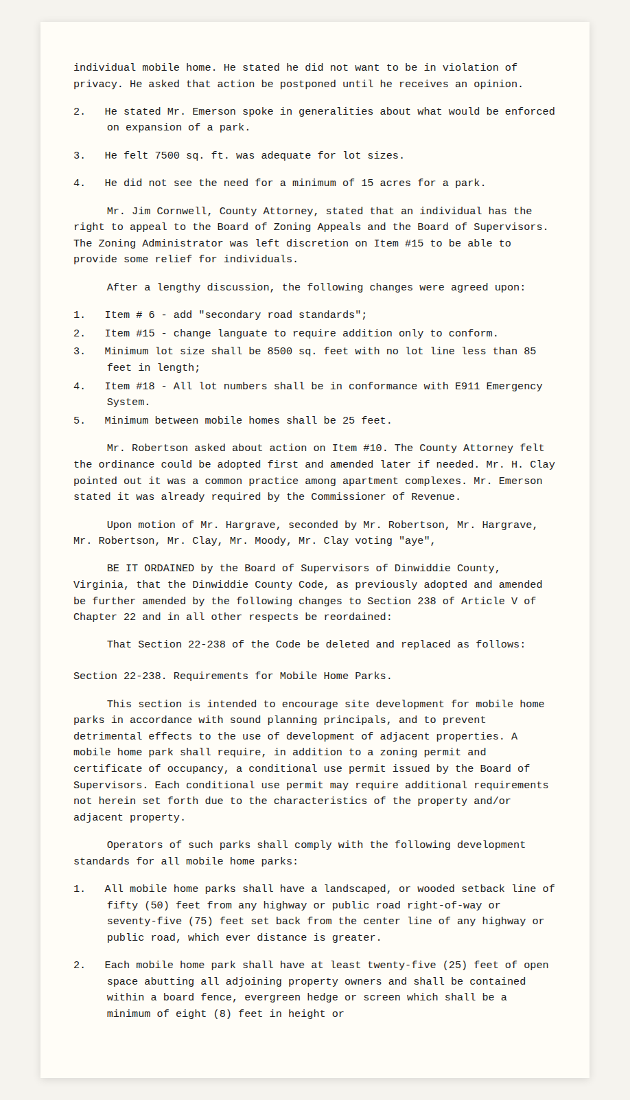individual mobile home. He stated he did not want to be in violation of privacy. He asked that action be postponed until he receives an opinion.
2. He stated Mr. Emerson spoke in generalities about what would be enforced on expansion of a park.
3. He felt 7500 sq. ft. was adequate for lot sizes.
4. He did not see the need for a minimum of 15 acres for a park.
Mr. Jim Cornwell, County Attorney, stated that an individual has the right to appeal to the Board of Zoning Appeals and the Board of Supervisors. The Zoning Administrator was left discretion on Item #15 to be able to provide some relief for individuals.
After a lengthy discussion, the following changes were agreed upon:
1. Item # 6 - add "secondary road standards";
2. Item #15 - change languate to require addition only to conform.
3. Minimum lot size shall be 8500 sq. feet with no lot line less than 85 feet in length;
4. Item #18 - All lot numbers shall be in conformance with E911 Emergency System.
5. Minimum between mobile homes shall be 25 feet.
Mr. Robertson asked about action on Item #10. The County Attorney felt the ordinance could be adopted first and amended later if needed. Mr. H. Clay pointed out it was a common practice among apartment complexes. Mr. Emerson stated it was already required by the Commissioner of Revenue.
Upon motion of Mr. Hargrave, seconded by Mr. Robertson, Mr. Hargrave, Mr. Robertson, Mr. Clay, Mr. Moody, Mr. Clay voting "aye",
BE IT ORDAINED by the Board of Supervisors of Dinwiddie County, Virginia, that the Dinwiddie County Code, as previously adopted and amended be further amended by the following changes to Section 238 of Article V of Chapter 22 and in all other respects be reordained:
That Section 22-238 of the Code be deleted and replaced as follows:
Section 22-238. Requirements for Mobile Home Parks.
This section is intended to encourage site development for mobile home parks in accordance with sound planning principals, and to prevent detrimental effects to the use of development of adjacent properties. A mobile home park shall require, in addition to a zoning permit and certificate of occupancy, a conditional use permit issued by the Board of Supervisors. Each conditional use permit may require additional requirements not herein set forth due to the characteristics of the property and/or adjacent property.
Operators of such parks shall comply with the following development standards for all mobile home parks:
1. All mobile home parks shall have a landscaped, or wooded setback line of fifty (50) feet from any highway or public road right-of-way or seventy-five (75) feet set back from the center line of any highway or public road, which ever distance is greater.
2. Each mobile home park shall have at least twenty-five (25) feet of open space abutting all adjoining property owners and shall be contained within a board fence, evergreen hedge or screen which shall be a minimum of eight (8) feet in height or